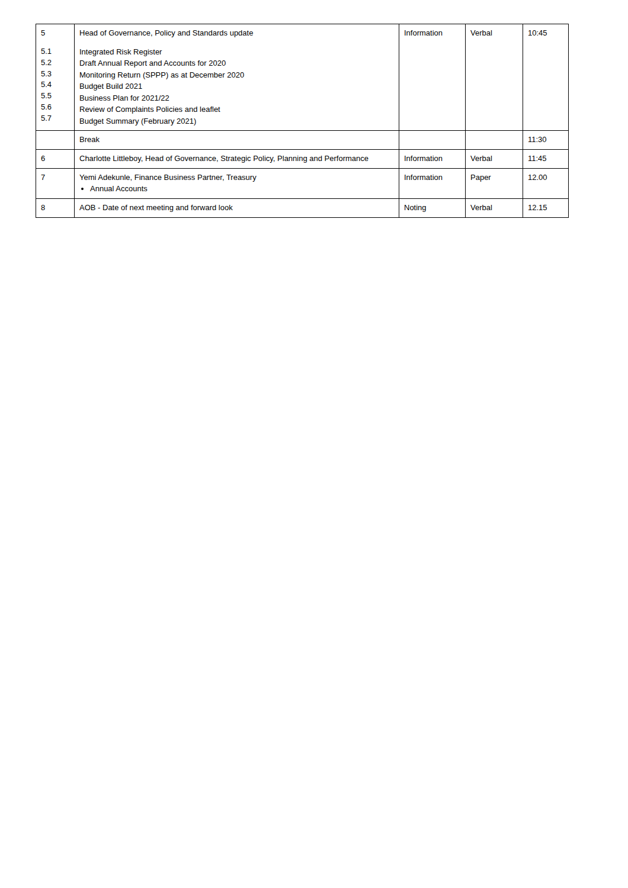| 5 5.1 5.2 5.3 5.4 5.5 5.6 5.7 | Head of Governance, Policy and Standards update Integrated Risk Register Draft Annual Report and Accounts for 2020 Monitoring Return (SPPP) as at December 2020 Budget Build 2021 Business Plan for 2021/22 Review of Complaints Policies and leaflet Budget Summary (February 2021) | Information | Verbal | 10:45 |
| | Break | | | 11:30 |
| 6 | Charlotte Littleboy, Head of Governance, Strategic Policy, Planning and Performance | Information | Verbal | 11:45 |
| 7 | Yemi Adekunle, Finance Business Partner, Treasury Annual Accounts | Information | Paper | 12.00 |
| 8 | AOB - Date of next meeting and forward look | Noting | Verbal | 12.15 |